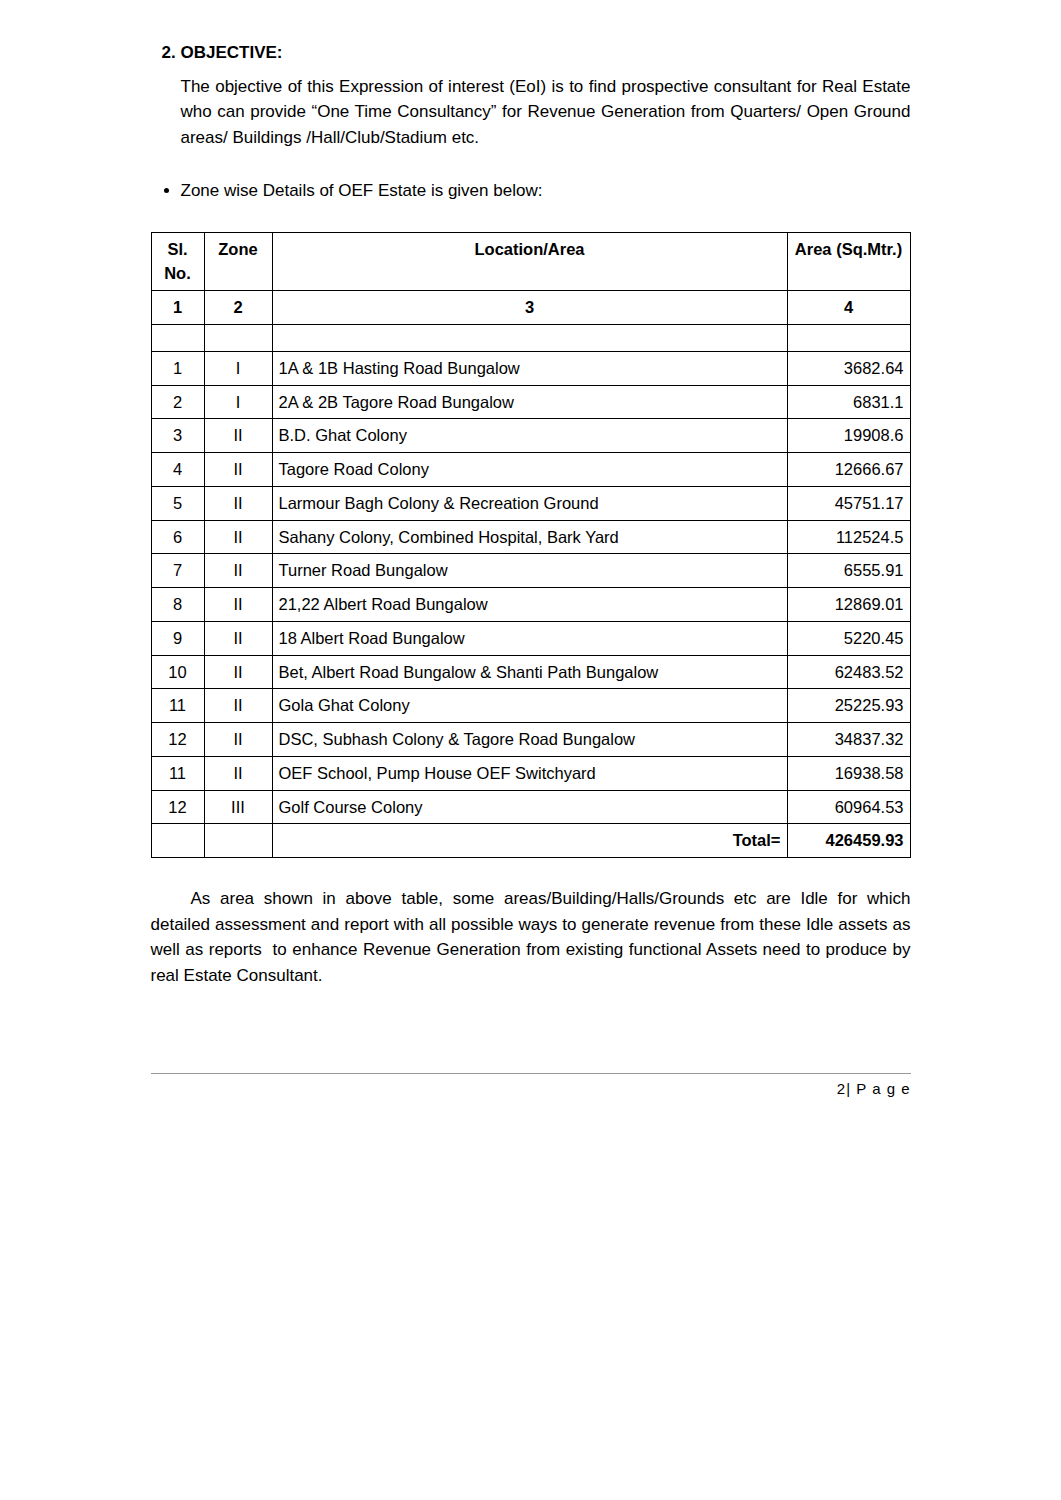OBJECTIVE:
The objective of this Expression of interest (EoI) is to find prospective consultant for Real Estate who can provide “One Time Consultancy” for Revenue Generation from Quarters/ Open Ground areas/ Buildings /Hall/Club/Stadium etc.
Zone wise Details of OEF Estate is given below:
| Sl. No. | Zone | Location/Area | Area (Sq.Mtr.) |
| --- | --- | --- | --- |
| 1 | 2 | 3 | 4 |
| 1 | I | 1A & 1B Hasting Road Bungalow | 3682.64 |
| 2 | I | 2A & 2B Tagore Road Bungalow | 6831.1 |
| 3 | II | B.D. Ghat Colony | 19908.6 |
| 4 | II | Tagore Road Colony | 12666.67 |
| 5 | II | Larmour Bagh Colony & Recreation Ground | 45751.17 |
| 6 | II | Sahany Colony, Combined Hospital, Bark Yard | 112524.5 |
| 7 | II | Turner Road Bungalow | 6555.91 |
| 8 | II | 21,22 Albert Road Bungalow | 12869.01 |
| 9 | II | 18 Albert Road Bungalow | 5220.45 |
| 10 | II | Bet, Albert Road Bungalow & Shanti Path Bungalow | 62483.52 |
| 11 | II | Gola Ghat Colony | 25225.93 |
| 12 | II | DSC, Subhash Colony & Tagore Road Bungalow | 34837.32 |
| 11 | II | OEF School, Pump House OEF Switchyard | 16938.58 |
| 12 | III | Golf Course Colony | 60964.53 |
| | | Total= | 426459.93 |
As area shown in above table, some areas/Building/Halls/Grounds etc are Idle for which detailed assessment and report with all possible ways to generate revenue from these Idle assets as well as reports to enhance Revenue Generation from existing functional Assets need to produce by real Estate Consultant.
2| P a g e